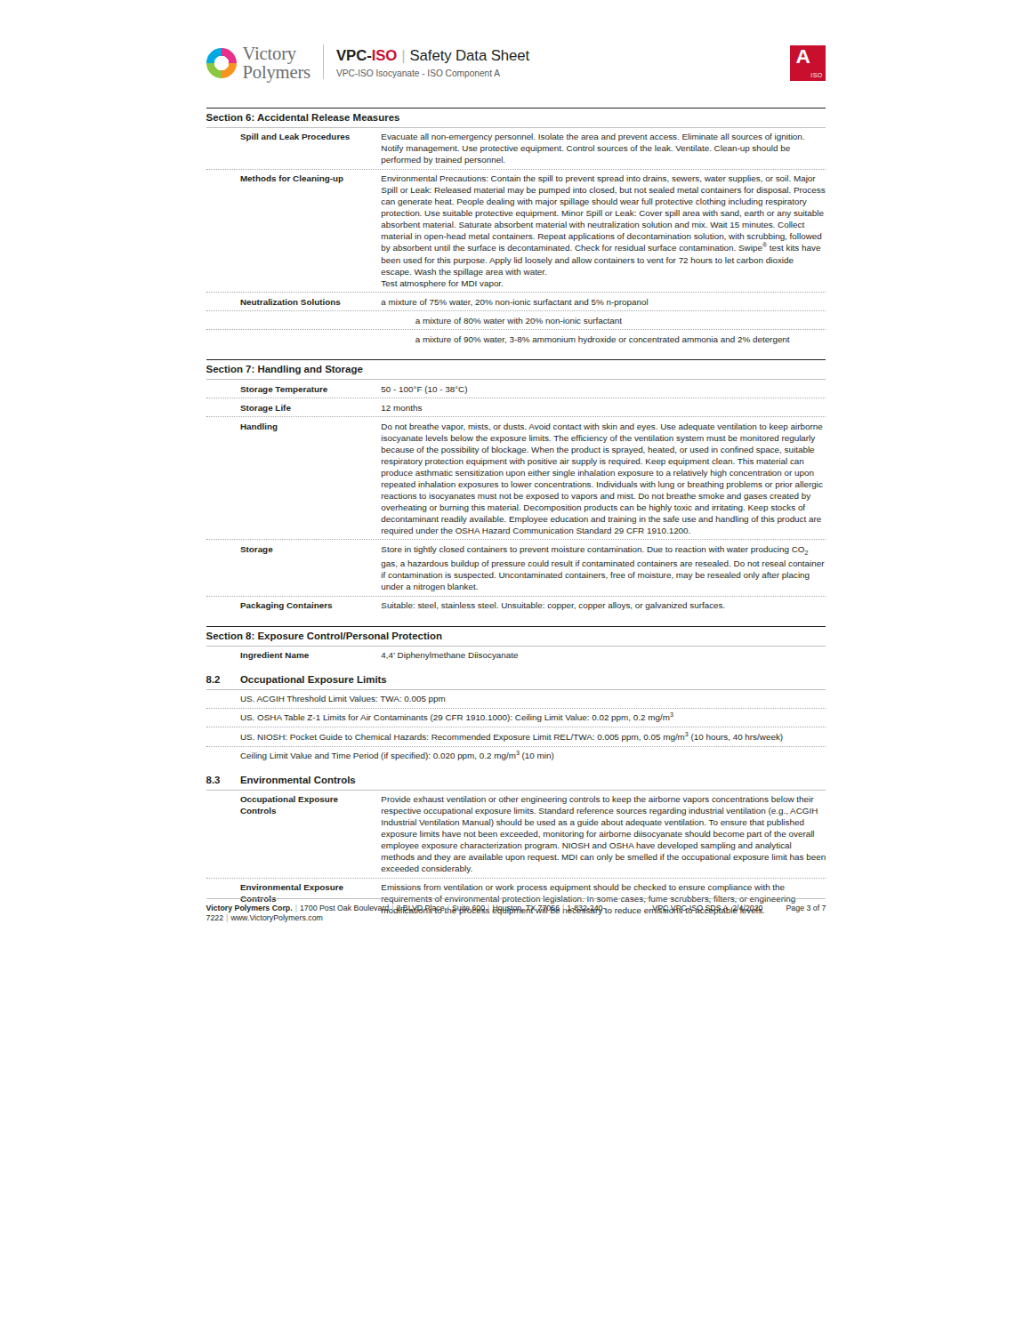Victory Polymers
VPC-ISO|Safety Data Sheet
VPC-ISO Isocyanate - ISO Component A
A ISO
Section 6: Accidental Release Measures
Spill and Leak Procedures
Evacuate all non-emergency personnel. Isolate the area and prevent access. Eliminate all sources of ignition. Notify management. Use protective equipment. Control sources of the leak. Ventilate. Clean-up should be performed by trained personnel.
Methods for Cleaning-up
Environmental Precautions: Contain the spill to prevent spread into drains, sewers, water supplies, or soil. Major Spill or Leak: Released material may be pumped into closed, but not sealed metal containers for disposal. Process can generate heat. People dealing with major spillage should wear full protective clothing including respiratory protection. Use suitable protective equipment. Minor Spill or Leak: Cover spill area with sand, earth or any suitable absorbent material. Saturate absorbent material with neutralization solution and mix. Wait 15 minutes. Collect material in open-head metal containers. Repeat applications of decontamination solution, with scrubbing, followed by absorbent until the surface is decontaminated. Check for residual surface contamination. Swipe® test kits have been used for this purpose. Apply lid loosely and allow containers to vent for 72 hours to let carbon dioxide escape. Wash the spillage area with water.
Test atmosphere for MDI vapor.
Neutralization Solutions
a mixture of 75% water, 20% non-ionic surfactant and 5% n-propanol
a mixture of 80% water with 20% non-ionic surfactant
a mixture of 90% water, 3-8% ammonium hydroxide or concentrated ammonia and 2% detergent
Section 7: Handling and Storage
Storage Temperature
50 - 100°F (10 - 38°C)
Storage Life
12 months
Handling
Do not breathe vapor, mists, or dusts. Avoid contact with skin and eyes. Use adequate ventilation to keep airborne isocyanate levels below the exposure limits. The efficiency of the ventilation system must be monitored regularly because of the possibility of blockage. When the product is sprayed, heated, or used in confined space, suitable respiratory protection equipment with positive air supply is required. Keep equipment clean. This material can produce asthmatic sensitization upon either single inhalation exposure to a relatively high concentration or upon repeated inhalation exposures to lower concentrations. Individuals with lung or breathing problems or prior allergic reactions to isocyanates must not be exposed to vapors and mist. Do not breathe smoke and gases created by overheating or burning this material. Decomposition products can be highly toxic and irritating. Keep stocks of decontaminant readily available. Employee education and training in the safe use and handling of this product are required under the OSHA Hazard Communication Standard 29 CFR 1910.1200.
Storage
Store in tightly closed containers to prevent moisture contamination. Due to reaction with water producing CO2 gas, a hazardous buildup of pressure could result if contaminated containers are resealed. Do not reseal container if contamination is suspected. Uncontaminated containers, free of moisture, may be resealed only after placing under a nitrogen blanket.
Packaging Containers
Suitable: steel, stainless steel. Unsuitable: copper, copper alloys, or galvanized surfaces.
Section 8: Exposure Control/Personal Protection
Ingredient Name
4,4’ Diphenylmethane Diisocyanate
8.2 Occupational Exposure Limits
US. ACGIH Threshold Limit Values: TWA: 0.005 ppm
US. OSHA Table Z-1 Limits for Air Contaminants (29 CFR 1910.1000): Ceiling Limit Value: 0.02 ppm, 0.2 mg/m3
US. NIOSH: Pocket Guide to Chemical Hazards: Recommended Exposure Limit REL/TWA: 0.005 ppm, 0.05 mg/m3 (10 hours, 40 hrs/week)
Ceiling Limit Value and Time Period (if specified): 0.020 ppm, 0.2 mg/m3 (10 min)
8.3 Environmental Controls
Occupational Exposure Controls
Provide exhaust ventilation or other engineering controls to keep the airborne vapors concentrations below their respective occupational exposure limits. Standard reference sources regarding industrial ventilation (e.g., ACGIH Industrial Ventilation Manual) should be used as a guide about adequate ventilation. To ensure that published exposure limits have not been exceeded, monitoring for airborne diisocyanate should become part of the overall employee exposure characterization program. NIOSH and OSHA have developed sampling and analytical methods and they are available upon request. MDI can only be smelled if the occupational exposure limit has been exceeded considerably.
Environmental Exposure Controls
Emissions from ventilation or work process equipment should be checked to ensure compliance with the requirements of environmental protection legislation. In some cases, fume scrubbers, filters, or engineering modifications to the process equipment will be necessary to reduce emissions to acceptable levels.
Victory Polymers Corp.|1700 Post Oak Boulevard|2 BLVD Place|Suite 600|Houston, TX 77056|1-832-240-7222|www.VictoryPolymers.com
VPC VPC-ISO SDS A 2/4/2020Page 3 of 7